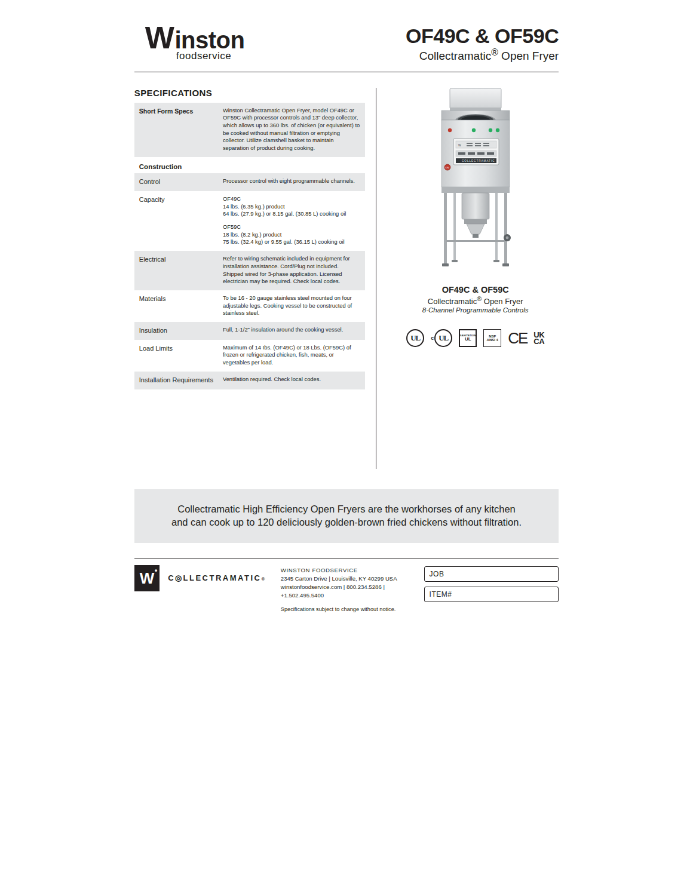Winston
foodservice
OF49C & OF59C
Collectramatic® Open Fryer
SPECIFICATIONS
| Short Form Specs | Winston Collectramatic Open Fryer, model OF49C or OF59C with processor controls and 13" deep collector, which allows up to 360 lbs. of chicken (or equivalent) to be cooked without manual filtration or emptying collector. Utilize clamshell basket to maintain separation of product during cooking. |
| Construction |
| Control | Processor control with eight programmable channels. |
| Capacity | OF49C 14 lbs. (6.35 kg.) product 64 lbs. (27.9 kg.) or 8.15 gal. (30.85 L) cooking oil OF59C 18 lbs. (8.2 kg.) product 75 lbs. (32.4 kg) or 9.55 gal. (36.15 L) cooking oil |
| Electrical | Refer to wiring schematic included in equipment for installation assistance. Cord/Plug not included. Shipped wired for 3-phase application. Licensed electrician may be required. Check local codes. |
| Materials | To be 16 - 20 gauge stainless steel mounted on four adjustable legs. Cooking vessel to be constructed of stainless steel. |
| Insulation | Full, 1-1/2" insulation around the cooking vessel. |
| Load Limits | Maximum of 14 Ibs. (OF49C) or 18 Lbs. (OF59C) of frozen or refrigerated chicken, fish, meats, or vegetables per load. |
| Installation Requirements | Ventilation required. Check local codes. |
W COLLECTRAMATIC ON
OF49C & OF59C
Collectramatic® Open Fryer
8-Channel Programmable Controls
UL cUL SANITATION UL NSF
ANSI 4 CE UK
CA
Collectramatic High Efficiency Open Fryers are the workhorses of any kitchen
and can cook up to 120 deliciously golden-brown fried chickens without filtration.
W
C◎LLECTRAMATIC®
WINSTON FOODSERVICE
2345 Carton Drive | Louisville, KY 40299 USA
winstonfoodservice.com | 800.234.5286 | +1.502.495.5400
Specifications subject to change without notice.
JOB
ITEM#